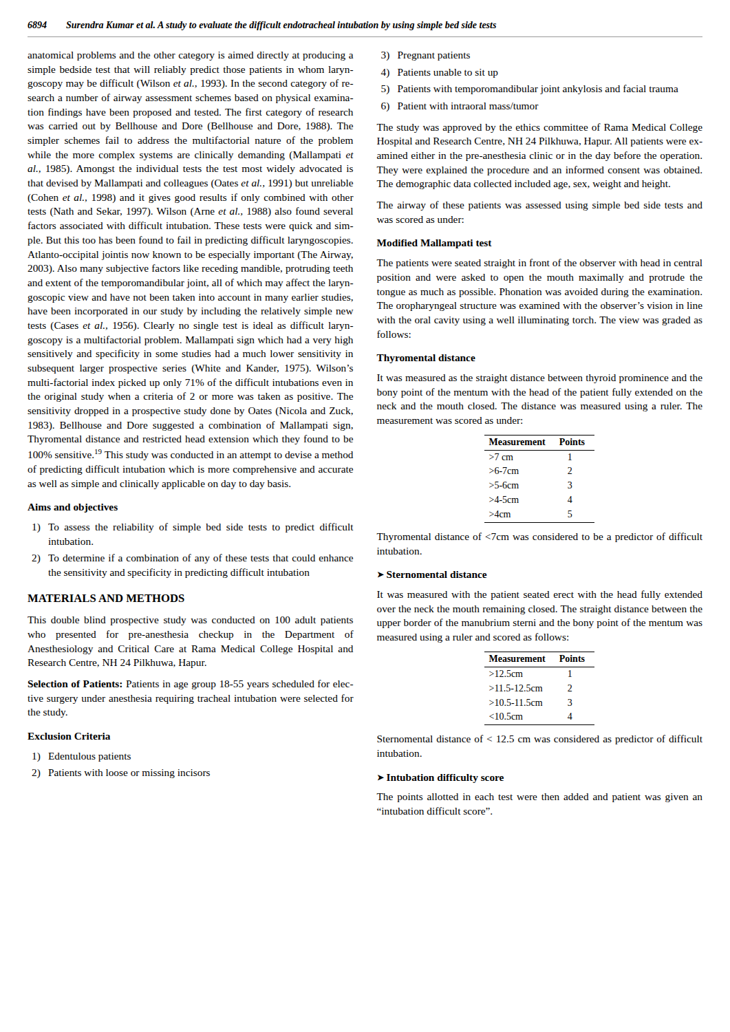6894 Surendra Kumar et al. A study to evaluate the difficult endotracheal intubation by using simple bed side tests
anatomical problems and the other category is aimed directly at producing a simple bedside test that will reliably predict those patients in whom laryngoscopy may be difficult (Wilson et al., 1993). In the second category of research a number of airway assessment schemes based on physical examination findings have been proposed and tested. The first category of research was carried out by Bellhouse and Dore (Bellhouse and Dore, 1988). The simpler schemes fail to address the multifactorial nature of the problem while the more complex systems are clinically demanding (Mallampati et al., 1985). Amongst the individual tests the test most widely advocated is that devised by Mallampati and colleagues (Oates et al., 1991) but unreliable (Cohen et al., 1998) and it gives good results if only combined with other tests (Nath and Sekar, 1997). Wilson (Arne et al., 1988) also found several factors associated with difficult intubation. These tests were quick and simple. But this too has been found to fail in predicting difficult laryngoscopies. Atlanto-occipital jointis now known to be especially important (The Airway, 2003). Also many subjective factors like receding mandible, protruding teeth and extent of the temporomandibular joint, all of which may affect the laryngoscopic view and have not been taken into account in many earlier studies, have been incorporated in our study by including the relatively simple new tests (Cases et al., 1956). Clearly no single test is ideal as difficult laryngoscopy is a multifactorial problem. Mallampati sign which had a very high sensitively and specificity in some studies had a much lower sensitivity in subsequent larger prospective series (White and Kander, 1975). Wilson’s multi-factorial index picked up only 71% of the difficult intubations even in the original study when a criteria of 2 or more was taken as positive. The sensitivity dropped in a prospective study done by Oates (Nicola and Zuck, 1983). Bellhouse and Dore suggested a combination of Mallampati sign, Thyromental distance and restricted head extension which they found to be 100% sensitive.19 This study was conducted in an attempt to devise a method of predicting difficult intubation which is more comprehensive and accurate as well as simple and clinically applicable on day to day basis.
Aims and objectives
To assess the reliability of simple bed side tests to predict difficult intubation.
To determine if a combination of any of these tests that could enhance the sensitivity and specificity in predicting difficult intubation
MATERIALS AND METHODS
This double blind prospective study was conducted on 100 adult patients who presented for pre-anesthesia checkup in the Department of Anesthesiology and Critical Care at Rama Medical College Hospital and Research Centre, NH 24 Pilkhuwa, Hapur.
Selection of Patients: Patients in age group 18-55 years scheduled for elective surgery under anesthesia requiring tracheal intubation were selected for the study.
Exclusion Criteria
Edentulous patients
Patients with loose or missing incisors
Pregnant patients
Patients unable to sit up
Patients with temporomandibular joint ankylosis and facial trauma
Patient with intraoral mass/tumor
The study was approved by the ethics committee of Rama Medical College Hospital and Research Centre, NH 24 Pilkhuwa, Hapur. All patients were examined either in the pre-anesthesia clinic or in the day before the operation. They were explained the procedure and an informed consent was obtained. The demographic data collected included age, sex, weight and height.
The airway of these patients was assessed using simple bed side tests and was scored as under:
Modified Mallampati test
The patients were seated straight in front of the observer with head in central position and were asked to open the mouth maximally and protrude the tongue as much as possible. Phonation was avoided during the examination. The oropharyngeal structure was examined with the observer’s vision in line with the oral cavity using a well illuminating torch. The view was graded as follows:
Thyromental distance
It was measured as the straight distance between thyroid prominence and the bony point of the mentum with the head of the patient fully extended on the neck and the mouth closed. The distance was measured using a ruler. The measurement was scored as under:
| Measurement | Points |
| --- | --- |
| >7 cm | 1 |
| >6-7cm | 2 |
| >5-6cm | 3 |
| >4-5cm | 4 |
| >4cm | 5 |
Thyromental distance of <7cm was considered to be a predictor of difficult intubation.
Sternomental distance
It was measured with the patient seated erect with the head fully extended over the neck the mouth remaining closed. The straight distance between the upper border of the manubrium sterni and the bony point of the mentum was measured using a ruler and scored as follows:
| Measurement | Points |
| --- | --- |
| >12.5cm | 1 |
| >11.5-12.5cm | 2 |
| >10.5-11.5cm | 3 |
| <10.5cm | 4 |
Sternomental distance of < 12.5 cm was considered as predictor of difficult intubation.
Intubation difficulty score
The points allotted in each test were then added and patient was given an “intubation difficult score”.